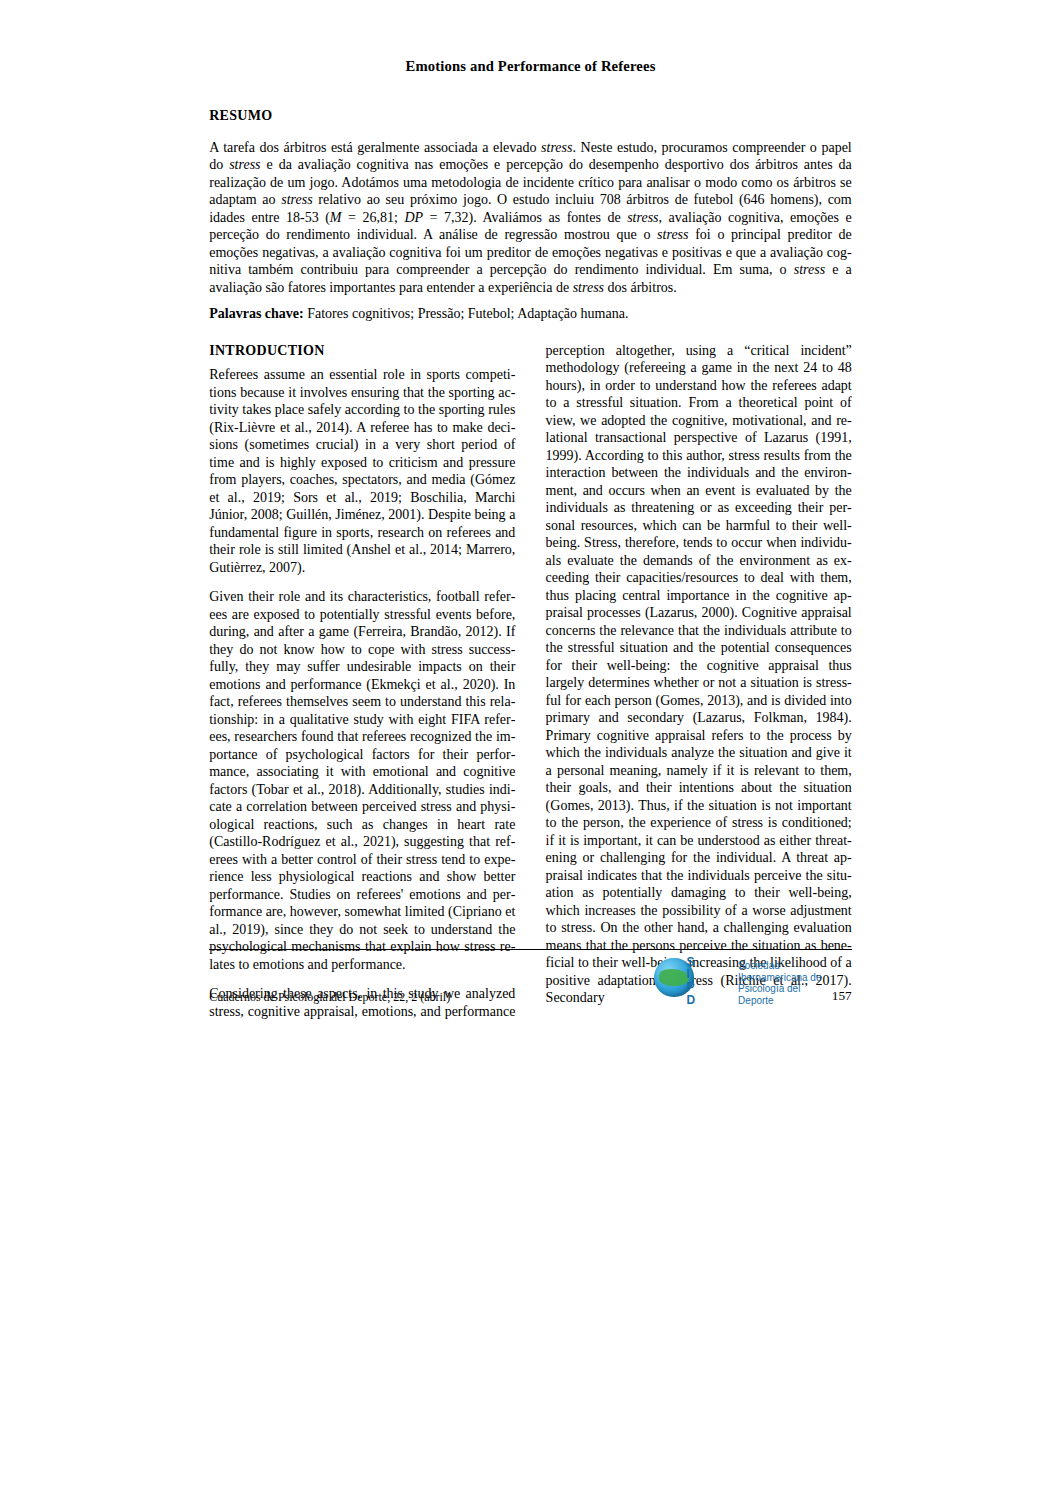Emotions and Performance of Referees
RESUMO
A tarefa dos árbitros está geralmente associada a elevado stress. Neste estudo, procuramos compreender o papel do stress e da avaliação cognitiva nas emoções e percepção do desempenho desportivo dos árbitros antes da realização de um jogo. Adotámos uma metodologia de incidente crítico para analisar o modo como os árbitros se adaptam ao stress relativo ao seu próximo jogo. O estudo incluiu 708 árbitros de futebol (646 homens), com idades entre 18-53 (M = 26,81; DP = 7,32). Avaliámos as fontes de stress, avaliação cognitiva, emoções e perceção do rendimento individual. A análise de regressão mostrou que o stress foi o principal preditor de emoções negativas, a avaliação cognitiva foi um preditor de emoções negativas e positivas e que a avaliação cognitiva também contribuiu para compreender a percepção do rendimento individual. Em suma, o stress e a avaliação são fatores importantes para entender a experiência de stress dos árbitros.
Palavras chave: Fatores cognitivos; Pressão; Futebol; Adaptação humana.
INTRODUCTION
Referees assume an essential role in sports competitions because it involves ensuring that the sporting activity takes place safely according to the sporting rules (Rix-Lièvre et al., 2014). A referee has to make decisions (sometimes crucial) in a very short period of time and is highly exposed to criticism and pressure from players, coaches, spectators, and media (Gómez et al., 2019; Sors et al., 2019; Boschilia, Marchi Júnior, 2008; Guillén, Jiménez, 2001). Despite being a fundamental figure in sports, research on referees and their role is still limited (Anshel et al., 2014; Marrero, Gutièrrez, 2007).
Given their role and its characteristics, football referees are exposed to potentially stressful events before, during, and after a game (Ferreira, Brandão, 2012). If they do not know how to cope with stress successfully, they may suffer undesirable impacts on their emotions and performance (Ekmekçi et al., 2020). In fact, referees themselves seem to understand this relationship: in a qualitative study with eight FIFA referees, researchers found that referees recognized the importance of psychological factors for their performance, associating it with emotional and cognitive factors (Tobar et al., 2018). Additionally, studies indicate a correlation between perceived stress and physiological reactions, such as changes in heart rate (Castillo-Rodríguez et al., 2021), suggesting that referees with a better control of their stress tend to experience less physiological reactions and show better performance. Studies on referees' emotions and performance are, however, somewhat limited (Cipriano et al., 2019), since they do not seek to understand the psychological mechanisms that explain how stress relates to emotions and performance.
Considering these aspects, in this study we analyzed stress, cognitive appraisal, emotions, and performance perception altogether, using a “critical incident” methodology (refereeing a game in the next 24 to 48 hours), in order to understand how the referees adapt to a stressful situation. From a theoretical point of view, we adopted the cognitive, motivational, and relational transactional perspective of Lazarus (1991, 1999). According to this author, stress results from the interaction between the individuals and the environment, and occurs when an event is evaluated by the individuals as threatening or as exceeding their personal resources, which can be harmful to their well-being. Stress, therefore, tends to occur when individuals evaluate the demands of the environment as exceeding their capacities/resources to deal with them, thus placing central importance in the cognitive appraisal processes (Lazarus, 2000). Cognitive appraisal concerns the relevance that the individuals attribute to the stressful situation and the potential consequences for their well-being: the cognitive appraisal thus largely determines whether or not a situation is stressful for each person (Gomes, 2013), and is divided into primary and secondary (Lazarus, Folkman, 1984). Primary cognitive appraisal refers to the process by which the individuals analyze the situation and give it a personal meaning, namely if it is relevant to them, their goals, and their intentions about the situation (Gomes, 2013). Thus, if the situation is not important to the person, the experience of stress is conditioned; if it is important, it can be understood as either threatening or challenging for the individual. A threat appraisal indicates that the individuals perceive the situation as potentially damaging to their well-being, which increases the possibility of a worse adjustment to stress. On the other hand, a challenging evaluation means that the persons perceive the situation as beneficial to their well-being, increasing the likelihood of a positive adaptation to stress (Ritchie et al., 2017). Secondary
Cuadernos de Psicología del Deporte, 22, 2 (abril)
S I P D
Sociedad
Iberoamericana de
Psicología del
Deporte
157